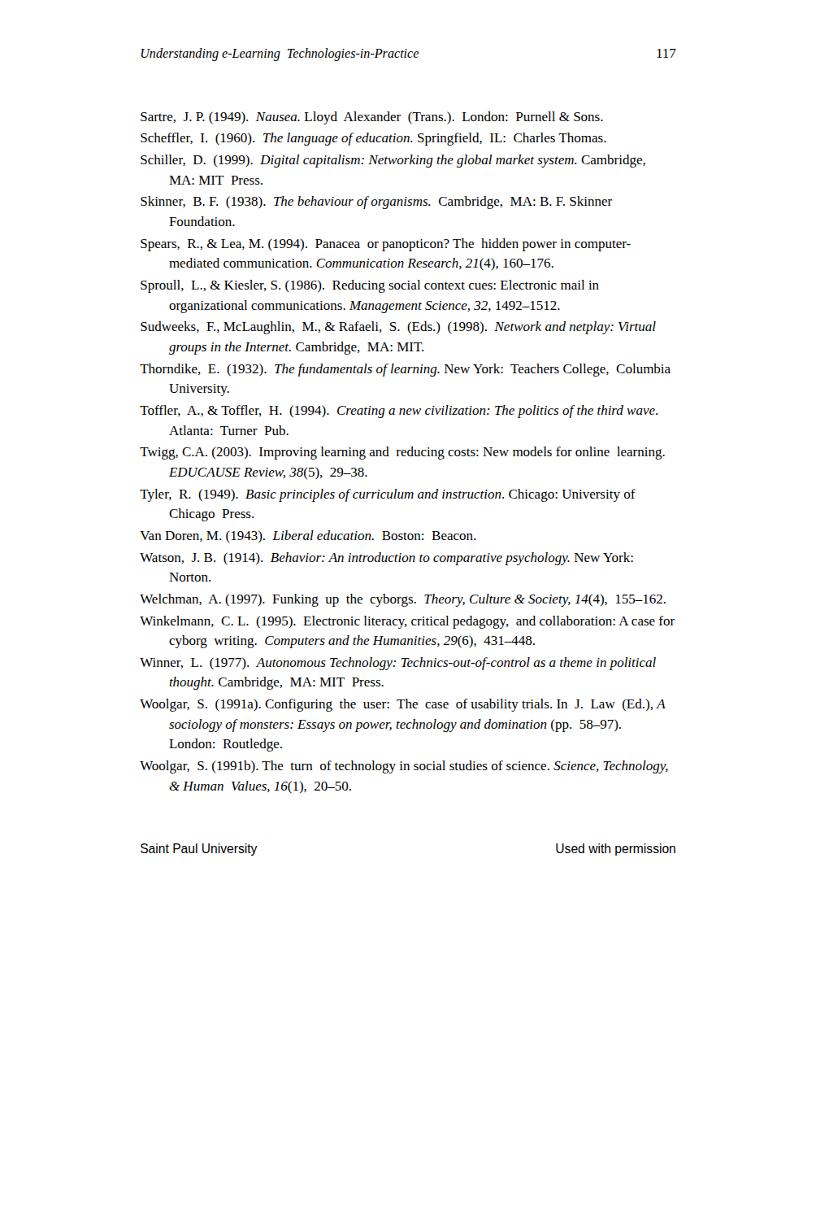Understanding e-Learning Technologies-in-Practice 117
Sartre, J. P. (1949). Nausea. Lloyd Alexander (Trans.). London: Purnell & Sons.
Scheffler, I. (1960). The language of education. Springfield, IL: Charles Thomas.
Schiller, D. (1999). Digital capitalism: Networking the global market system. Cambridge, MA: MIT Press.
Skinner, B. F. (1938). The behaviour of organisms. Cambridge, MA: B. F. Skinner Foundation.
Spears, R., & Lea, M. (1994). Panacea or panopticon? The hidden power in computer-mediated communication. Communication Research, 21(4), 160–176.
Sproull, L., & Kiesler, S. (1986). Reducing social context cues: Electronic mail in organizational communications. Management Science, 32, 1492–1512.
Sudweeks, F., McLaughlin, M., & Rafaeli, S. (Eds.) (1998). Network and netplay: Virtual groups in the Internet. Cambridge, MA: MIT.
Thorndike, E. (1932). The fundamentals of learning. New York: Teachers College, Columbia University.
Toffler, A., & Toffler, H. (1994). Creating a new civilization: The politics of the third wave. Atlanta: Turner Pub.
Twigg, C.A. (2003). Improving learning and reducing costs: New models for online learning. EDUCAUSE Review, 38(5), 29–38.
Tyler, R. (1949). Basic principles of curriculum and instruction. Chicago: University of Chicago Press.
Van Doren, M. (1943). Liberal education. Boston: Beacon.
Watson, J. B. (1914). Behavior: An introduction to comparative psychology. New York: Norton.
Welchman, A. (1997). Funking up the cyborgs. Theory, Culture & Society, 14(4), 155–162.
Winkelmann, C. L. (1995). Electronic literacy, critical pedagogy, and collaboration: A case for cyborg writing. Computers and the Humanities, 29(6), 431–448.
Winner, L. (1977). Autonomous Technology: Technics-out-of-control as a theme in political thought. Cambridge, MA: MIT Press.
Woolgar, S. (1991a). Configuring the user: The case of usability trials. In J. Law (Ed.), A sociology of monsters: Essays on power, technology and domination (pp. 58–97). London: Routledge.
Woolgar, S. (1991b). The turn of technology in social studies of science. Science, Technology, & Human Values, 16(1), 20–50.
Saint Paul University Used with permission